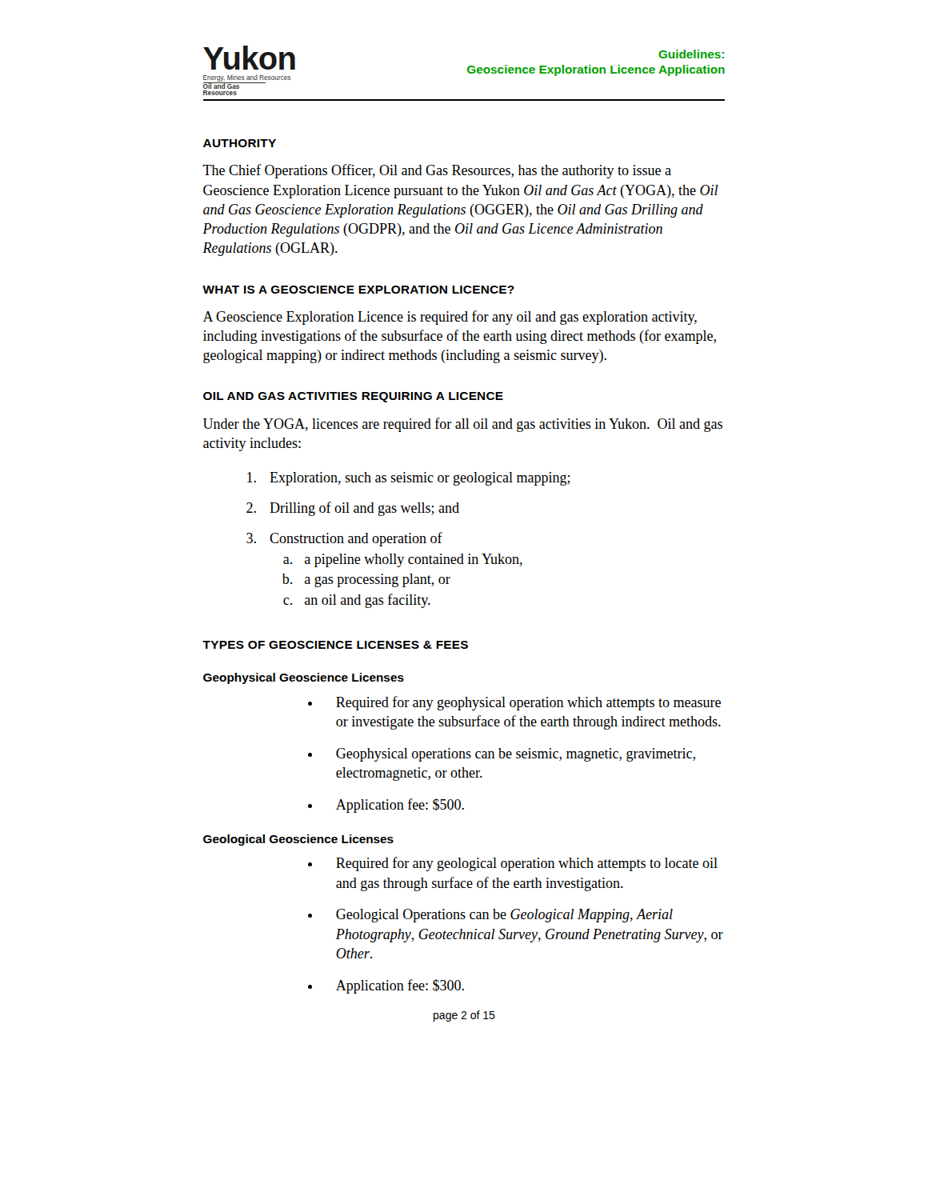Yukon Energy, Mines and Resources Oil and Gas Resources
Guidelines:
Geoscience Exploration Licence Application
AUTHORITY
The Chief Operations Officer, Oil and Gas Resources, has the authority to issue a Geoscience Exploration Licence pursuant to the Yukon Oil and Gas Act (YOGA), the Oil and Gas Geoscience Exploration Regulations (OGGER), the Oil and Gas Drilling and Production Regulations (OGDPR), and the Oil and Gas Licence Administration Regulations (OGLAR).
WHAT IS A GEOSCIENCE EXPLORATION LICENCE?
A Geoscience Exploration Licence is required for any oil and gas exploration activity, including investigations of the subsurface of the earth using direct methods (for example, geological mapping) or indirect methods (including a seismic survey).
OIL AND GAS ACTIVITIES REQUIRING A LICENCE
Under the YOGA, licences are required for all oil and gas activities in Yukon. Oil and gas activity includes:
Exploration, such as seismic or geological mapping;
Drilling of oil and gas wells; and
Construction and operation of
a pipeline wholly contained in Yukon,
a gas processing plant, or
an oil and gas facility.
TYPES OF GEOSCIENCE LICENSES & FEES
Geophysical Geoscience Licenses
Required for any geophysical operation which attempts to measure or investigate the subsurface of the earth through indirect methods.
Geophysical operations can be seismic, magnetic, gravimetric, electromagnetic, or other.
Application fee: $500.
Geological Geoscience Licenses
Required for any geological operation which attempts to locate oil and gas through surface of the earth investigation.
Geological Operations can be Geological Mapping, Aerial Photography, Geotechnical Survey, Ground Penetrating Survey, or Other.
Application fee: $300.
page 2 of 15